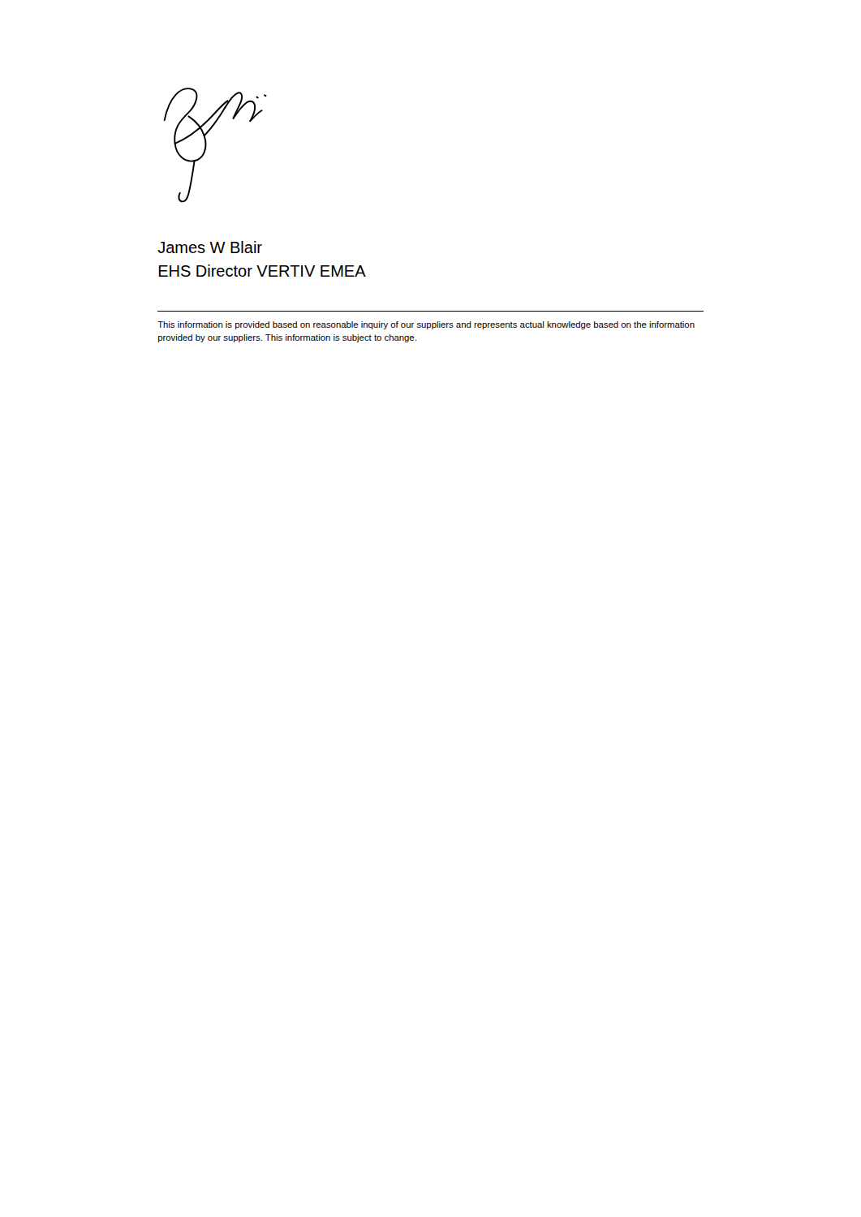James W Blair
EHS Director VERTIV EMEA
This information is provided based on reasonable inquiry of our suppliers and represents actual knowledge based on the information provided by our suppliers. This information is subject to change.